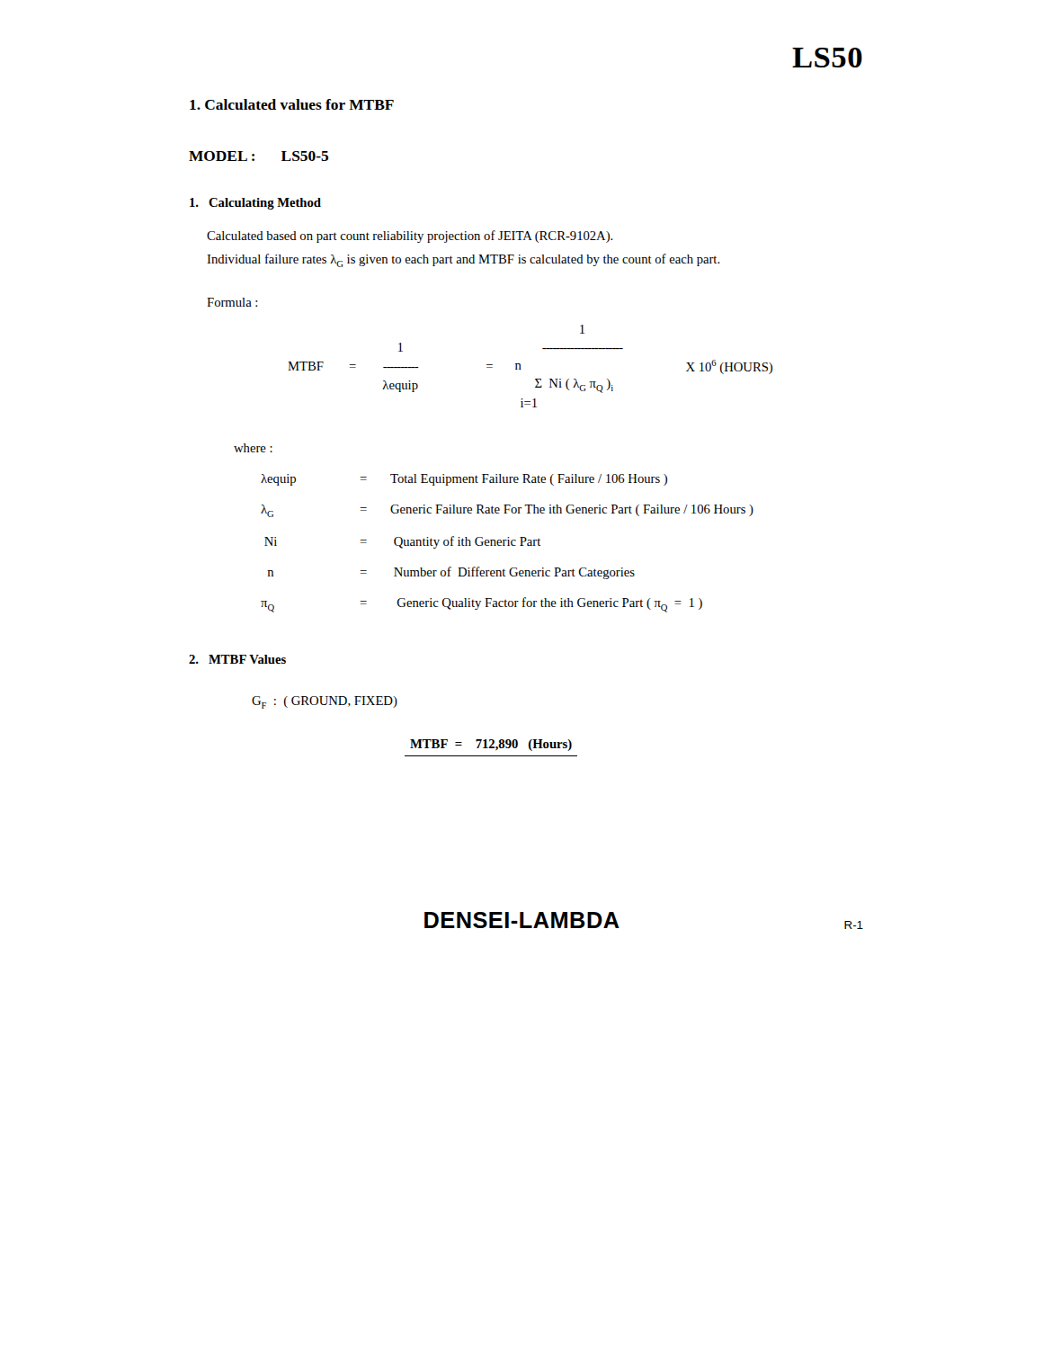LS50
1. Calculated values for MTBF
MODEL : LS50-5
1. Calculating Method
Calculated based on part count reliability projection of JEITA (RCR-9102A).
Individual failure rates λG is given to each part and MTBF is calculated by the count of each part.
Formula :
MTBF = 1 ---------- λequip = 1 ----------------------- n Σ Ni ( λG πQ )i i=1 X 106 (HOURS)
where :
| λ equip | = | Total Equipment Failure Rate ( Failure / 106 Hours ) |
| λ G | = | Generic Failure Rate For The ith Generic Part ( Failure / 106 Hours ) |
| Ni | = | Quantity of ith Generic Part |
| n | = | Number of Different Generic Part Categories |
| π Q | = | Generic Quality Factor for the ith Generic Part ( π Q = 1 ) |
2. MTBF Values
GF : ( GROUND, FIXED)
MTBF = 712,890 (Hours)
DENSEI-LAMBDA
R-1